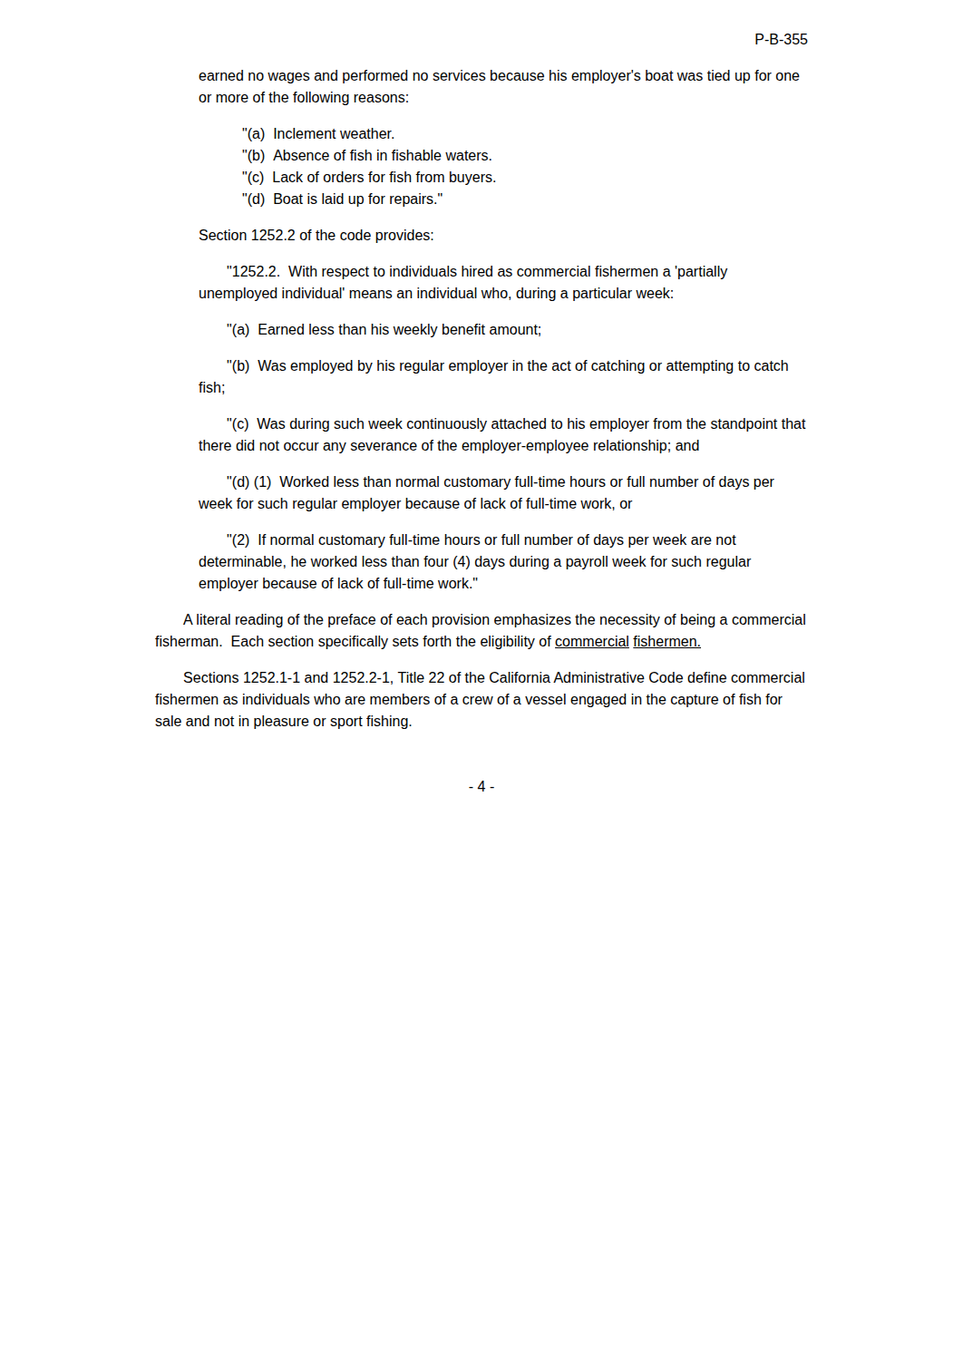P-B-355
earned no wages and performed no services because his employer's boat was tied up for one or more of the following reasons:
"(a) Inclement weather.
"(b) Absence of fish in fishable waters.
"(c) Lack of orders for fish from buyers.
"(d) Boat is laid up for repairs."
Section 1252.2 of the code provides:
"1252.2. With respect to individuals hired as commercial fishermen a 'partially unemployed individual' means an individual who, during a particular week:
"(a) Earned less than his weekly benefit amount;
"(b) Was employed by his regular employer in the act of catching or attempting to catch fish;
"(c) Was during such week continuously attached to his employer from the standpoint that there did not occur any severance of the employer-employee relationship; and
"(d) (1) Worked less than normal customary full-time hours or full number of days per week for such regular employer because of lack of full-time work, or
"(2) If normal customary full-time hours or full number of days per week are not determinable, he worked less than four (4) days during a payroll week for such regular employer because of lack of full-time work."
A literal reading of the preface of each provision emphasizes the necessity of being a commercial fisherman. Each section specifically sets forth the eligibility of commercial fishermen.
Sections 1252.1-1 and 1252.2-1, Title 22 of the California Administrative Code define commercial fishermen as individuals who are members of a crew of a vessel engaged in the capture of fish for sale and not in pleasure or sport fishing.
- 4 -